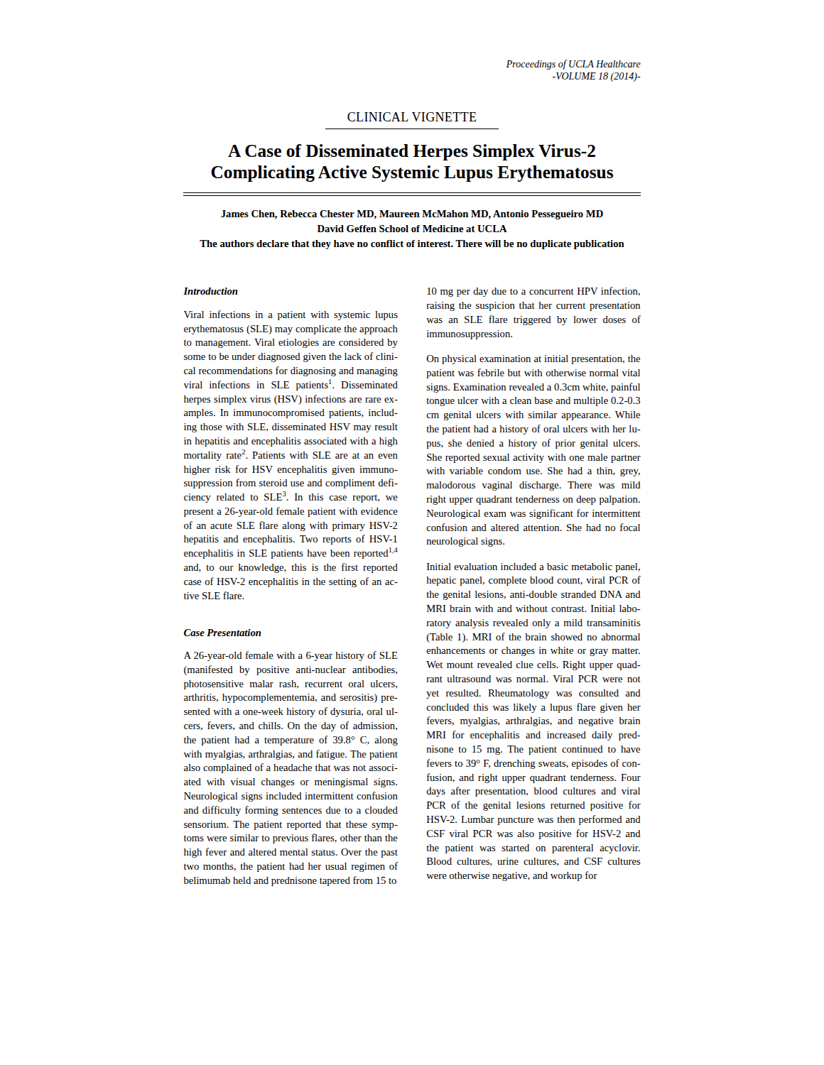Proceedings of UCLA Healthcare
-VOLUME 18 (2014)-
CLINICAL VIGNETTE
A Case of Disseminated Herpes Simplex Virus-2 Complicating Active Systemic Lupus Erythematosus
James Chen, Rebecca Chester MD, Maureen McMahon MD, Antonio Pessegueiro MD
David Geffen School of Medicine at UCLA
The authors declare that they have no conflict of interest. There will be no duplicate publication
Introduction
Viral infections in a patient with systemic lupus erythematosus (SLE) may complicate the approach to management. Viral etiologies are considered by some to be under diagnosed given the lack of clinical recommendations for diagnosing and managing viral infections in SLE patients1. Disseminated herpes simplex virus (HSV) infections are rare examples. In immunocompromised patients, including those with SLE, disseminated HSV may result in hepatitis and encephalitis associated with a high mortality rate2. Patients with SLE are at an even higher risk for HSV encephalitis given immunosuppression from steroid use and compliment deficiency related to SLE3. In this case report, we present a 26-year-old female patient with evidence of an acute SLE flare along with primary HSV-2 hepatitis and encephalitis. Two reports of HSV-1 encephalitis in SLE patients have been reported1,4 and, to our knowledge, this is the first reported case of HSV-2 encephalitis in the setting of an active SLE flare.
Case Presentation
A 26-year-old female with a 6-year history of SLE (manifested by positive anti-nuclear antibodies, photosensitive malar rash, recurrent oral ulcers, arthritis, hypocomplementemia, and serositis) presented with a one-week history of dysuria, oral ulcers, fevers, and chills. On the day of admission, the patient had a temperature of 39.8° C, along with myalgias, arthralgias, and fatigue. The patient also complained of a headache that was not associated with visual changes or meningismal signs. Neurological signs included intermittent confusion and difficulty forming sentences due to a clouded sensorium. The patient reported that these symptoms were similar to previous flares, other than the high fever and altered mental status. Over the past two months, the patient had her usual regimen of belimumab held and prednisone tapered from 15 to
10 mg per day due to a concurrent HPV infection, raising the suspicion that her current presentation was an SLE flare triggered by lower doses of immunosuppression.
On physical examination at initial presentation, the patient was febrile but with otherwise normal vital signs. Examination revealed a 0.3cm white, painful tongue ulcer with a clean base and multiple 0.2-0.3 cm genital ulcers with similar appearance. While the patient had a history of oral ulcers with her lupus, she denied a history of prior genital ulcers. She reported sexual activity with one male partner with variable condom use. She had a thin, grey, malodorous vaginal discharge. There was mild right upper quadrant tenderness on deep palpation. Neurological exam was significant for intermittent confusion and altered attention. She had no focal neurological signs.
Initial evaluation included a basic metabolic panel, hepatic panel, complete blood count, viral PCR of the genital lesions, anti-double stranded DNA and MRI brain with and without contrast. Initial laboratory analysis revealed only a mild transaminitis (Table 1). MRI of the brain showed no abnormal enhancements or changes in white or gray matter. Wet mount revealed clue cells. Right upper quadrant ultrasound was normal. Viral PCR were not yet resulted. Rheumatology was consulted and concluded this was likely a lupus flare given her fevers, myalgias, arthralgias, and negative brain MRI for encephalitis and increased daily prednisone to 15 mg. The patient continued to have fevers to 39° F, drenching sweats, episodes of confusion, and right upper quadrant tenderness. Four days after presentation, blood cultures and viral PCR of the genital lesions returned positive for HSV-2. Lumbar puncture was then performed and CSF viral PCR was also positive for HSV-2 and the patient was started on parenteral acyclovir. Blood cultures, urine cultures, and CSF cultures were otherwise negative, and workup for